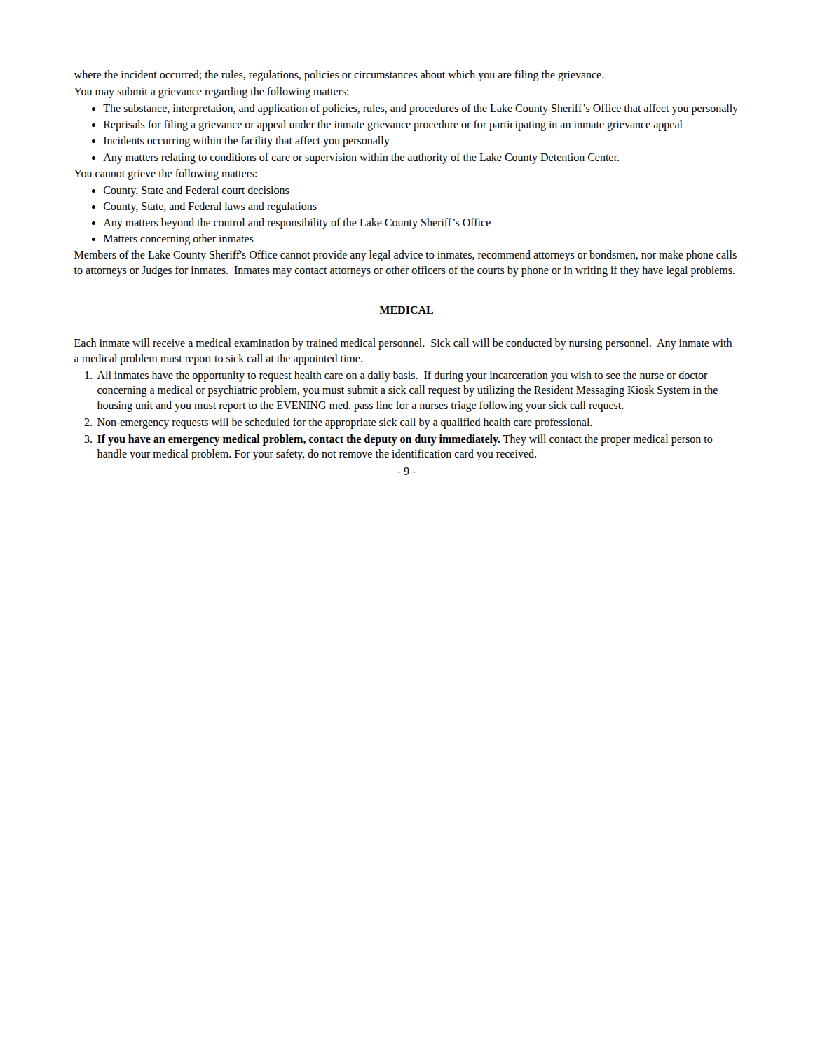where the incident occurred; the rules, regulations, policies or circumstances about which you are filing the grievance.
You may submit a grievance regarding the following matters:
The substance, interpretation, and application of policies, rules, and procedures of the Lake County Sheriff’s Office that affect you personally
Reprisals for filing a grievance or appeal under the inmate grievance procedure or for participating in an inmate grievance appeal
Incidents occurring within the facility that affect you personally
Any matters relating to conditions of care or supervision within the authority of the Lake County Detention Center.
You cannot grieve the following matters:
County, State and Federal court decisions
County, State, and Federal laws and regulations
Any matters beyond the control and responsibility of the Lake County Sheriff’s Office
Matters concerning other inmates
Members of the Lake County Sheriff's Office cannot provide any legal advice to inmates, recommend attorneys or bondsmen, nor make phone calls to attorneys or Judges for inmates. Inmates may contact attorneys or other officers of the courts by phone or in writing if they have legal problems.
MEDICAL
Each inmate will receive a medical examination by trained medical personnel. Sick call will be conducted by nursing personnel. Any inmate with a medical problem must report to sick call at the appointed time.
All inmates have the opportunity to request health care on a daily basis. If during your incarceration you wish to see the nurse or doctor concerning a medical or psychiatric problem, you must submit a sick call request by utilizing the Resident Messaging Kiosk System in the housing unit and you must report to the EVENING med. pass line for a nurses triage following your sick call request.
Non-emergency requests will be scheduled for the appropriate sick call by a qualified health care professional.
If you have an emergency medical problem, contact the deputy on duty immediately. They will contact the proper medical person to handle your medical problem. For your safety, do not remove the identification card you received.
- 9 -